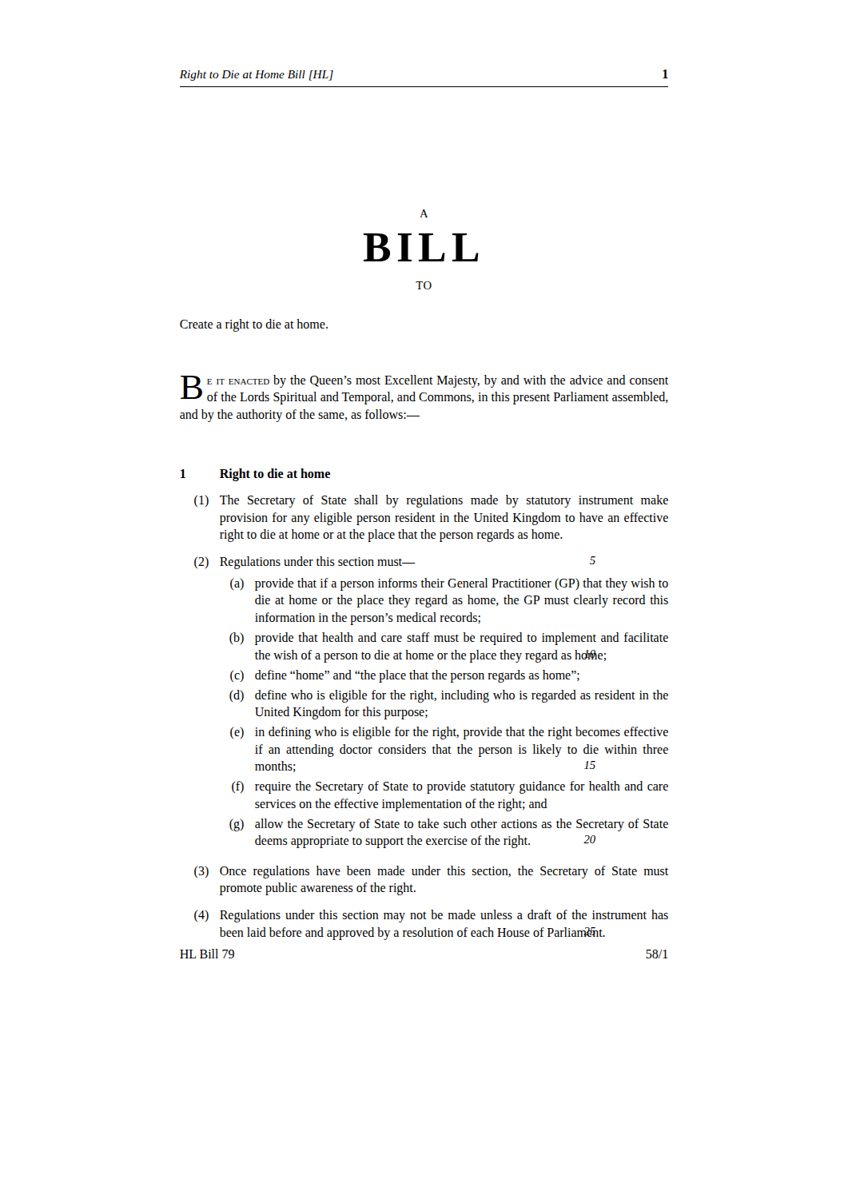Right to Die at Home Bill [HL] 1
A
BILL
TO
Create a right to die at home.
Be it enacted by the Queen’s most Excellent Majesty, by and with the advice and consent of the Lords Spiritual and Temporal, and Commons, in this present Parliament assembled, and by the authority of the same, as follows:—
1
Right to die at home
(1)
The Secretary of State shall by regulations made by statutory instrument make provision for any eligible person resident in the United Kingdom to have an effective right to die at home or at the place that the person regards as home.
(2)
Regulations under this section must—5
(a)
provide that if a person informs their General Practitioner (GP) that they wish to die at home or the place they regard as home, the GP must clearly record this information in the person’s medical records;
(b)
provide that health and care staff must be required to implement and facilitate the wish of a person to die at home or the place they regard as home;10
(c)
define “home” and “the place that the person regards as home”;
(d)
define who is eligible for the right, including who is regarded as resident in the United Kingdom for this purpose;
(e)
in defining who is eligible for the right, provide that the right becomes effective if an attending doctor considers that the person is likely to die within three months;15
(f)
require the Secretary of State to provide statutory guidance for health and care services on the effective implementation of the right; and
(g)
allow the Secretary of State to take such other actions as the Secretary of State deems appropriate to support the exercise of the right.20
(3)
Once regulations have been made under this section, the Secretary of State must promote public awareness of the right.
(4)
Regulations under this section may not be made unless a draft of the instrument has been laid before and approved by a resolution of each House of Parliament.25
HL Bill 79 58/1